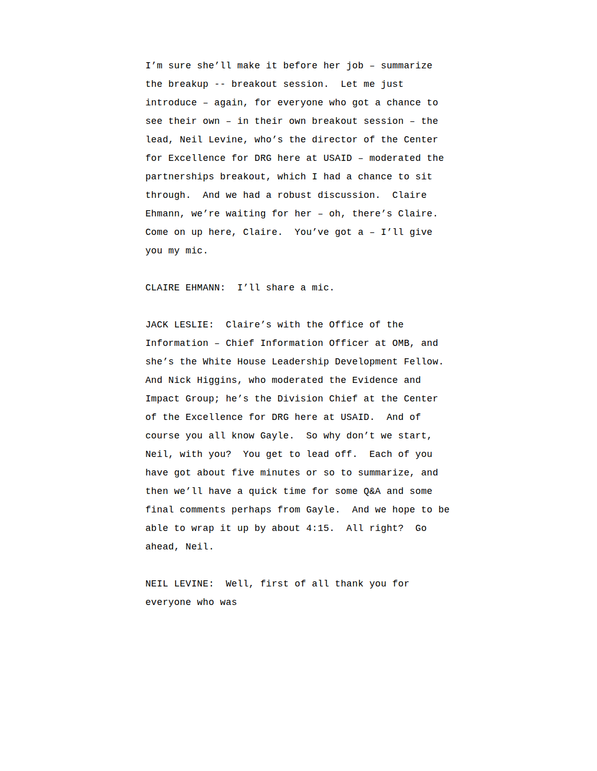I’m sure she’ll make it before her job – summarize the breakup -- breakout session. Let me just introduce – again, for everyone who got a chance to see their own – in their own breakout session – the lead, Neil Levine, who’s the director of the Center for Excellence for DRG here at USAID – moderated the partnerships breakout, which I had a chance to sit through. And we had a robust discussion. Claire Ehmann, we’re waiting for her – oh, there’s Claire. Come on up here, Claire. You’ve got a – I’ll give you my mic.
CLAIRE EHMANN: I’ll share a mic.
JACK LESLIE: Claire’s with the Office of the Information – Chief Information Officer at OMB, and she’s the White House Leadership Development Fellow. And Nick Higgins, who moderated the Evidence and Impact Group; he’s the Division Chief at the Center of the Excellence for DRG here at USAID. And of course you all know Gayle. So why don’t we start, Neil, with you? You get to lead off. Each of you have got about five minutes or so to summarize, and then we’ll have a quick time for some Q&A and some final comments perhaps from Gayle. And we hope to be able to wrap it up by about 4:15. All right? Go ahead, Neil.
NEIL LEVINE: Well, first of all thank you for everyone who was